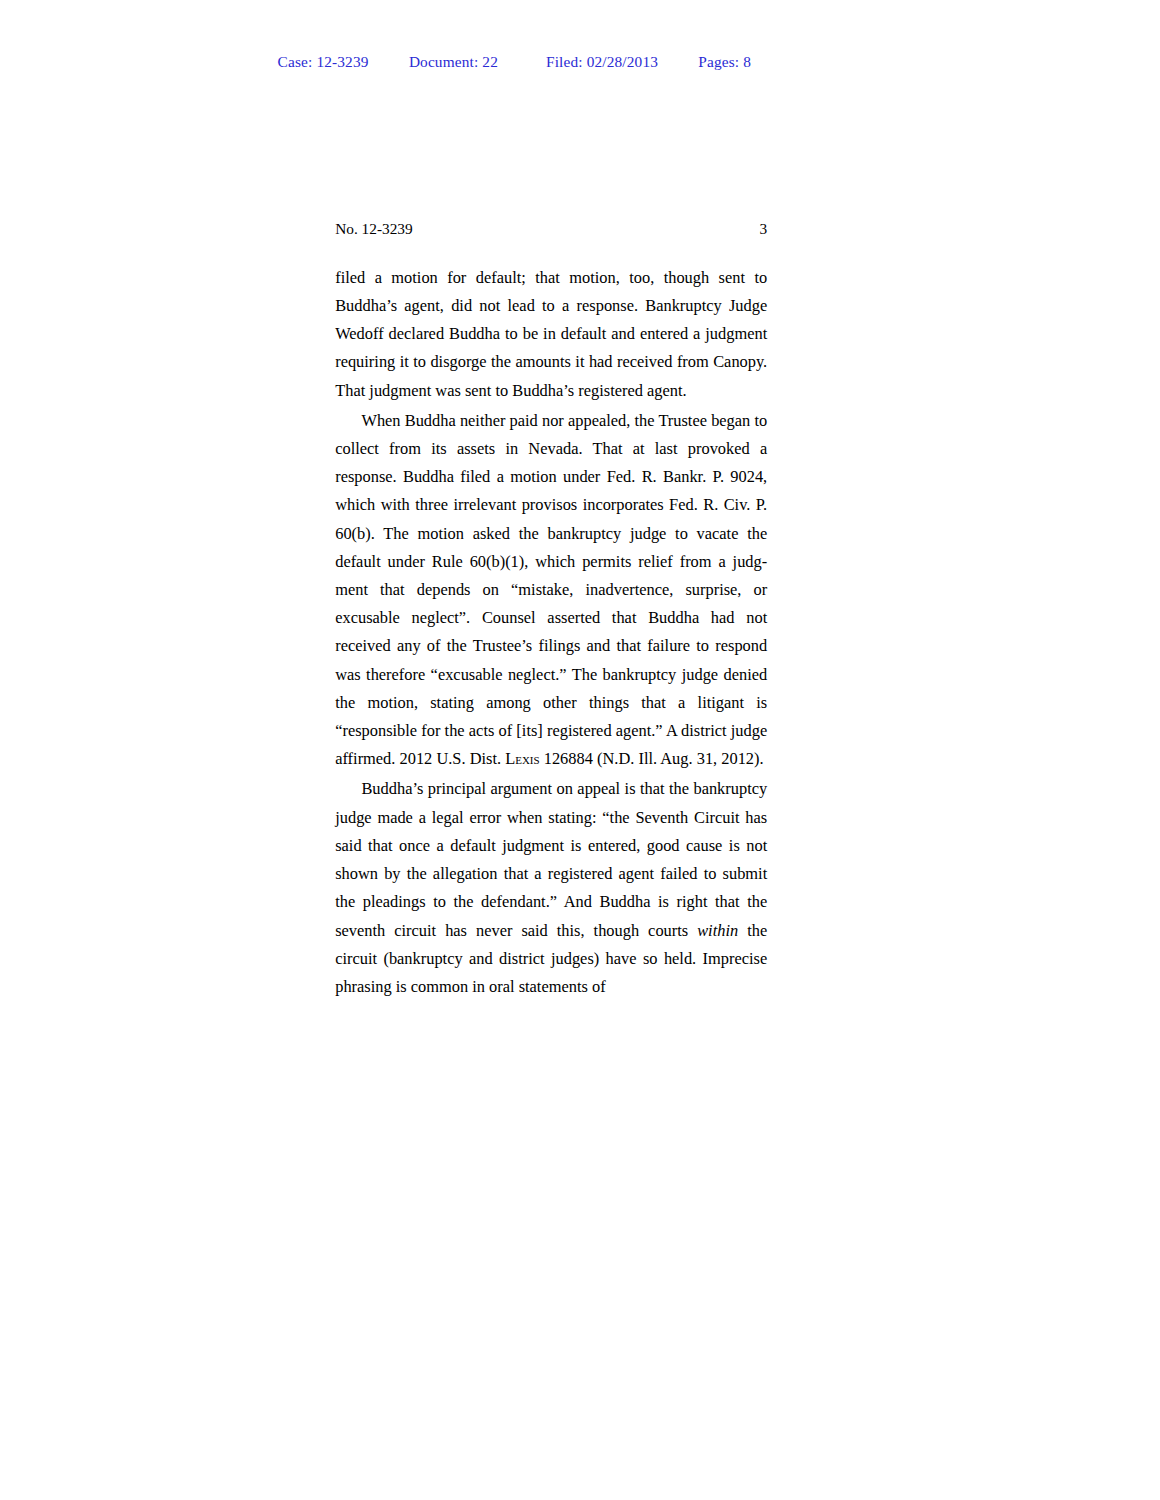Case: 12-3239 Document: 22 Filed: 02/28/2013 Pages: 8
No. 12-3239 3
filed a motion for default; that motion, too, though sent to Buddha’s agent, did not lead to a response. Bankruptcy Judge Wedoff declared Buddha to be in default and entered a judgment requiring it to disgorge the amounts it had received from Canopy. That judgment was sent to Buddha’s registered agent.
When Buddha neither paid nor appealed, the Trustee began to collect from its assets in Nevada. That at last provoked a response. Buddha filed a motion under Fed. R. Bankr. P. 9024, which with three irrelevant provisos incorporates Fed. R. Civ. P. 60(b). The motion asked the bankruptcy judge to vacate the default under Rule 60(b)(1), which permits relief from a judg­ment that depends on “mistake, inadvertence, surprise, or excusable neglect”. Counsel asserted that Buddha had not received any of the Trustee’s filings and that failure to respond was therefore “excusable neglect.” The bankruptcy judge denied the motion, stating among other things that a litigant is “responsible for the acts of [its] registered agent.” A district judge affirmed. 2012 U.S. Dist. Lexis 126884 (N.D. Ill. Aug. 31, 2012).
Buddha’s principal argument on appeal is that the bankruptcy judge made a legal error when stating: “the Seventh Circuit has said that once a default judgment is entered, good cause is not shown by the allegation that a registered agent failed to submit the pleadings to the defendant.” And Buddha is right that the seventh circuit has never said this, though courts within the circuit (bankruptcy and district judges) have so held. Imprecise phrasing is common in oral statements of